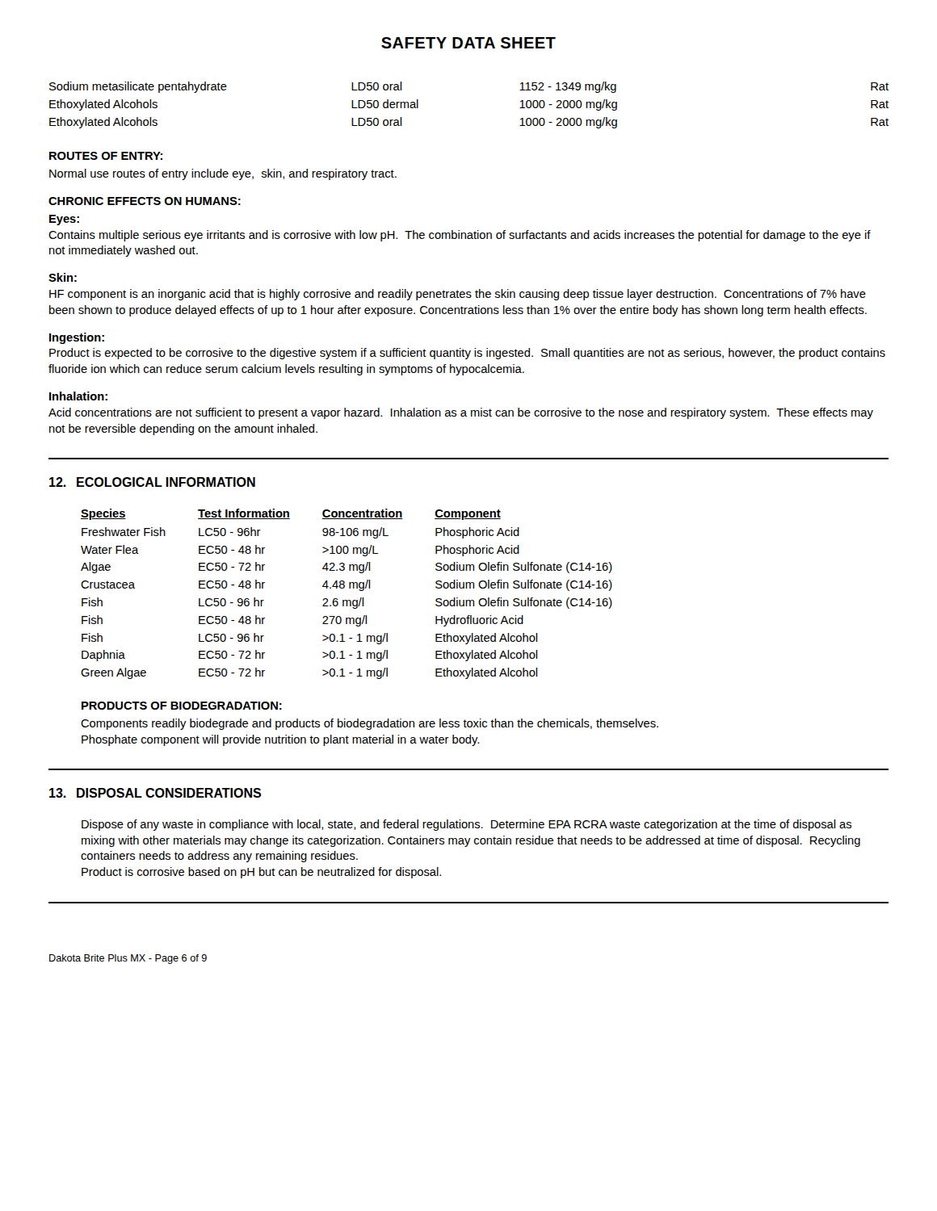SAFETY DATA SHEET
| Sodium metasilicate pentahydrate | LD50 oral | 1152 - 1349 mg/kg | Rat |
| Ethoxylated Alcohols | LD50 dermal | 1000 - 2000 mg/kg | Rat |
| Ethoxylated Alcohols | LD50 oral | 1000 - 2000 mg/kg | Rat |
ROUTES OF ENTRY:
Normal use routes of entry include eye, skin, and respiratory tract.
CHRONIC EFFECTS ON HUMANS:
Eyes:
Contains multiple serious eye irritants and is corrosive with low pH. The combination of surfactants and acids increases the potential for damage to the eye if not immediately washed out.
Skin:
HF component is an inorganic acid that is highly corrosive and readily penetrates the skin causing deep tissue layer destruction. Concentrations of 7% have been shown to produce delayed effects of up to 1 hour after exposure. Concentrations less than 1% over the entire body has shown long term health effects.
Ingestion:
Product is expected to be corrosive to the digestive system if a sufficient quantity is ingested. Small quantities are not as serious, however, the product contains fluoride ion which can reduce serum calcium levels resulting in symptoms of hypocalcemia.
Inhalation:
Acid concentrations are not sufficient to present a vapor hazard. Inhalation as a mist can be corrosive to the nose and respiratory system. These effects may not be reversible depending on the amount inhaled.
12. ECOLOGICAL INFORMATION
| Species | Test Information | Concentration | Component |
| --- | --- | --- | --- |
| Freshwater Fish | LC50 - 96hr | 98-106 mg/L | Phosphoric Acid |
| Water Flea | EC50 - 48 hr | >100 mg/L | Phosphoric Acid |
| Algae | EC50 - 72 hr | 42.3 mg/l | Sodium Olefin Sulfonate (C14-16) |
| Crustacea | EC50 - 48 hr | 4.48 mg/l | Sodium Olefin Sulfonate (C14-16) |
| Fish | LC50 - 96 hr | 2.6 mg/l | Sodium Olefin Sulfonate (C14-16) |
| Fish | EC50 - 48 hr | 270 mg/l | Hydrofluoric Acid |
| Fish | LC50 - 96 hr | >0.1 - 1 mg/l | Ethoxylated Alcohol |
| Daphnia | EC50 - 72 hr | >0.1 - 1 mg/l | Ethoxylated Alcohol |
| Green Algae | EC50 - 72 hr | >0.1 - 1 mg/l | Ethoxylated Alcohol |
PRODUCTS OF BIODEGRADATION:
Components readily biodegrade and products of biodegradation are less toxic than the chemicals, themselves.
Phosphate component will provide nutrition to plant material in a water body.
13. DISPOSAL CONSIDERATIONS
Dispose of any waste in compliance with local, state, and federal regulations. Determine EPA RCRA waste categorization at the time of disposal as mixing with other materials may change its categorization. Containers may contain residue that needs to be addressed at time of disposal. Recycling containers needs to address any remaining residues.
Product is corrosive based on pH but can be neutralized for disposal.
Dakota Brite Plus MX - Page 6 of 9